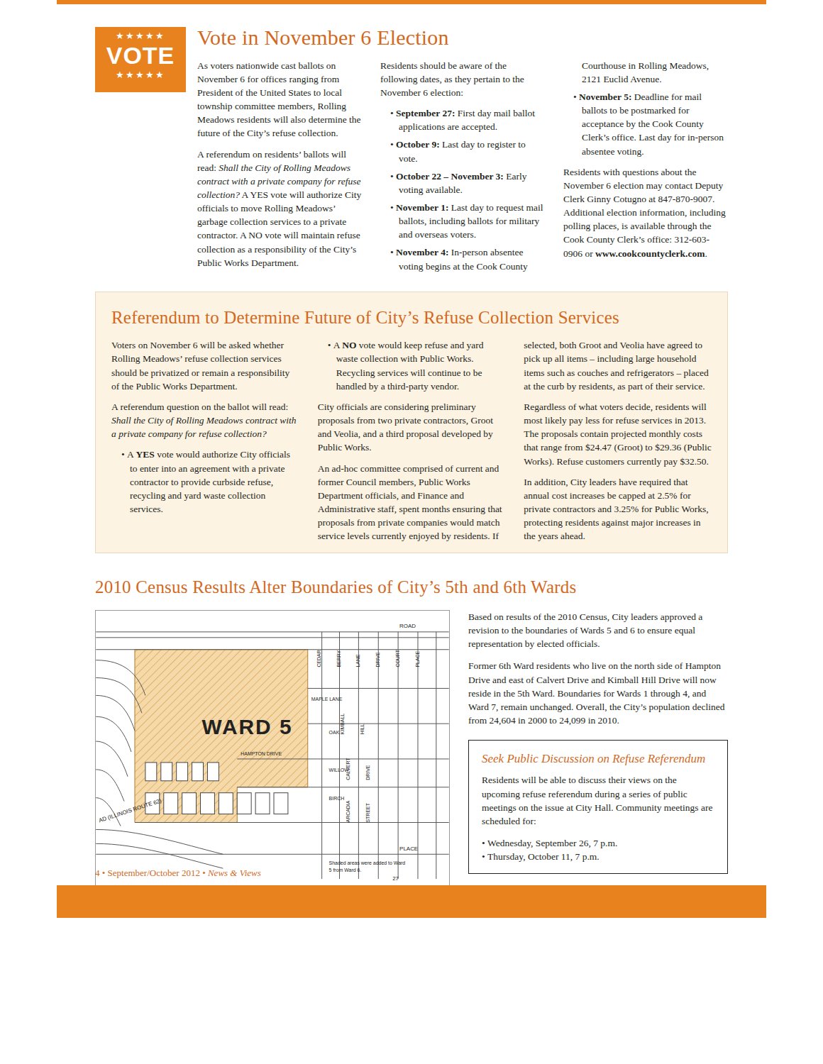★★★★★
VOTE
★★★★★
Vote in November 6 Election
As voters nationwide cast ballots on November 6 for offices ranging from President of the United States to local township committee members, Rolling Meadows residents will also determine the future of the City’s refuse collection.
A referendum on residents’ ballots will read: Shall the City of Rolling Meadows contract with a private company for refuse collection? A YES vote will authorize City officials to move Rolling Meadows’ garbage collection services to a private contractor. A NO vote will maintain refuse collection as a responsibility of the City’s Public Works Department.
Residents should be aware of the following dates, as they pertain to the November 6 election:
September 27: First day mail ballot applications are accepted.
October 9: Last day to register to vote.
October 22 – November 3: Early voting available.
November 1: Last day to request mail ballots, including ballots for military and overseas voters.
November 4: In-person absentee voting begins at the Cook County Courthouse in Rolling Meadows, 2121 Euclid Avenue.
November 5: Deadline for mail ballots to be postmarked for acceptance by the Cook County Clerk’s office. Last day for in-person absentee voting.
Residents with questions about the November 6 election may contact Deputy Clerk Ginny Cotugno at 847-870-9007. Additional election information, including polling places, is available through the Cook County Clerk’s office: 312-603-0906 or www.cookcountyclerk.com.
Referendum to Determine Future of City’s Refuse Collection Services
Voters on November 6 will be asked whether Rolling Meadows’ refuse collection services should be privatized or remain a responsibility of the Public Works Department.
A referendum question on the ballot will read: Shall the City of Rolling Meadows contract with a private company for refuse collection?
A YES vote would authorize City officials to enter into an agreement with a private contractor to provide curbside refuse, recycling and yard waste collection services.
A NO vote would keep refuse and yard waste collection with Public Works. Recycling services will continue to be handled by a third-party vendor.
City officials are considering preliminary proposals from two private contractors, Groot and Veolia, and a third proposal developed by Public Works.
An ad-hoc committee comprised of current and former Council members, Public Works Department officials, and Finance and Administrative staff, spent months ensuring that proposals from private companies would match service levels currently enjoyed by residents. If selected, both Groot and Veolia have agreed to pick up all items – including large household items such as couches and refrigerators – placed at the curb by residents, as part of their service.
Regardless of what voters decide, residents will most likely pay less for refuse services in 2013. The proposals contain projected monthly costs that range from $24.47 (Groot) to $29.36 (Public Works). Refuse customers currently pay $32.50.
In addition, City leaders have required that annual cost increases be capped at 2.5% for private contractors and 3.25% for Public Works, protecting residents against major increases in the years ahead.
2010 Census Results Alter Boundaries of City’s 5th and 6th Wards
WARD 5 ROAD CEDAR BERRY LANE DRIVE COURT PLACE MAPLE LANE OAK KIMBALL HILL HAMPTON DRIVE WILLOW CALVERT DRIVE BIRCH ARCADIA STREET AD (ILLINOIS ROUTE 62) PLACE Shaded areas were added to Ward 5 from Ward 6. 27
New sections of Ward 5 are marked by diagonal lines and highlighted in orange.
Based on results of the 2010 Census, City leaders approved a revision to the boundaries of Wards 5 and 6 to ensure equal representation by elected officials.
Former 6th Ward residents who live on the north side of Hampton Drive and east of Calvert Drive and Kimball Hill Drive will now reside in the 5th Ward. Boundaries for Wards 1 through 4, and Ward 7, remain unchanged. Overall, the City’s population declined from 24,604 in 2000 to 24,099 in 2010.
Seek Public Discussion on Refuse Referendum
Residents will be able to discuss their views on the upcoming refuse referendum during a series of public meetings on the issue at City Hall. Community meetings are scheduled for:
Wednesday, September 26, 7 p.m.
Thursday, October 11, 7 p.m.
4 • September/October 2012 • News & Views